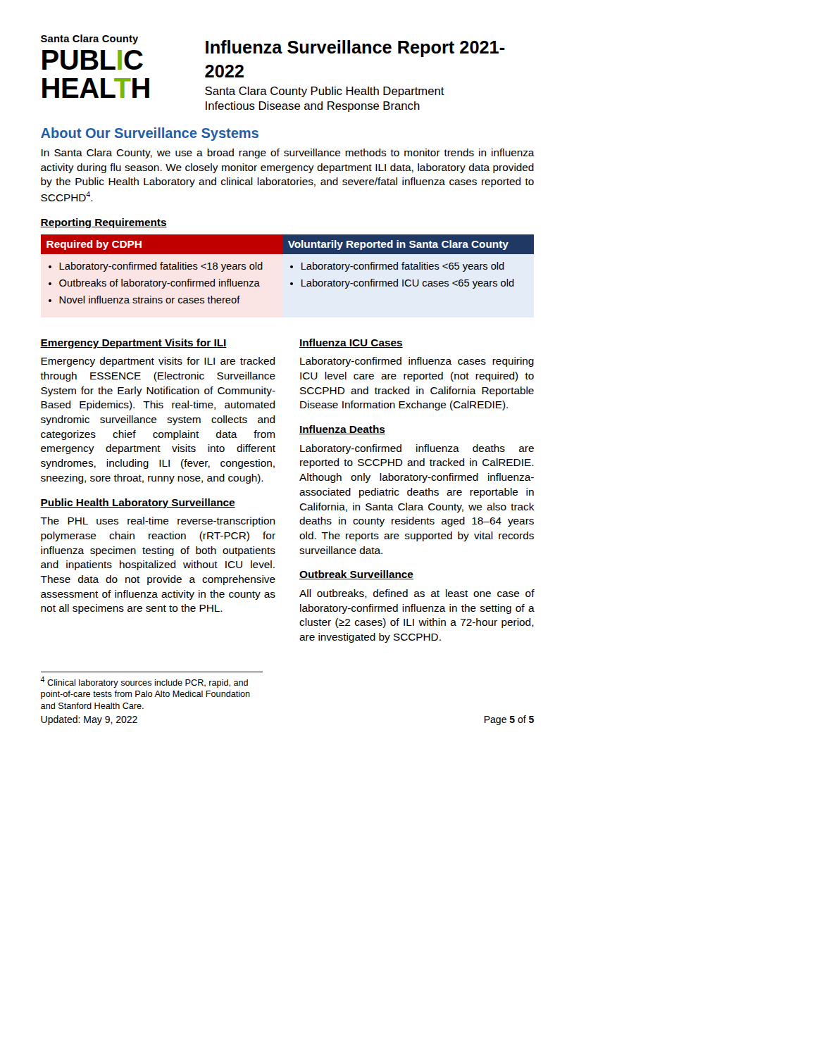Santa Clara County
PUBLIC HEALTH
Influenza Surveillance Report 2021-2022
Santa Clara County Public Health Department
Infectious Disease and Response Branch
About Our Surveillance Systems
In Santa Clara County, we use a broad range of surveillance methods to monitor trends in influenza activity during flu season. We closely monitor emergency department ILI data, laboratory data provided by the Public Health Laboratory and clinical laboratories, and severe/fatal influenza cases reported to SCCPHD4.
Reporting Requirements
| Required by CDPH | Voluntarily Reported in Santa Clara County |
| --- | --- |
| Laboratory-confirmed fatalities <18 years old Outbreaks of laboratory-confirmed influenza Novel influenza strains or cases thereof | Laboratory-confirmed fatalities <65 years old Laboratory-confirmed ICU cases <65 years old |
Emergency Department Visits for ILI
Emergency department visits for ILI are tracked through ESSENCE (Electronic Surveillance System for the Early Notification of Community-Based Epidemics). This real-time, automated syndromic surveillance system collects and categorizes chief complaint data from emergency department visits into different syndromes, including ILI (fever, congestion, sneezing, sore throat, runny nose, and cough).
Public Health Laboratory Surveillance
The PHL uses real-time reverse-transcription polymerase chain reaction (rRT-PCR) for influenza specimen testing of both outpatients and inpatients hospitalized without ICU level. These data do not provide a comprehensive assessment of influenza activity in the county as not all specimens are sent to the PHL.
Influenza ICU Cases
Laboratory-confirmed influenza cases requiring ICU level care are reported (not required) to SCCPHD and tracked in California Reportable Disease Information Exchange (CalREDIE).
Influenza Deaths
Laboratory-confirmed influenza deaths are reported to SCCPHD and tracked in CalREDIE. Although only laboratory-confirmed influenza-associated pediatric deaths are reportable in California, in Santa Clara County, we also track deaths in county residents aged 18–64 years old. The reports are supported by vital records surveillance data.
Outbreak Surveillance
All outbreaks, defined as at least one case of laboratory-confirmed influenza in the setting of a cluster (≥2 cases) of ILI within a 72-hour period, are investigated by SCCPHD.
4 Clinical laboratory sources include PCR, rapid, and point-of-care tests from Palo Alto Medical Foundation and Stanford Health Care.
Updated: May 9, 2022 Page 5 of 5